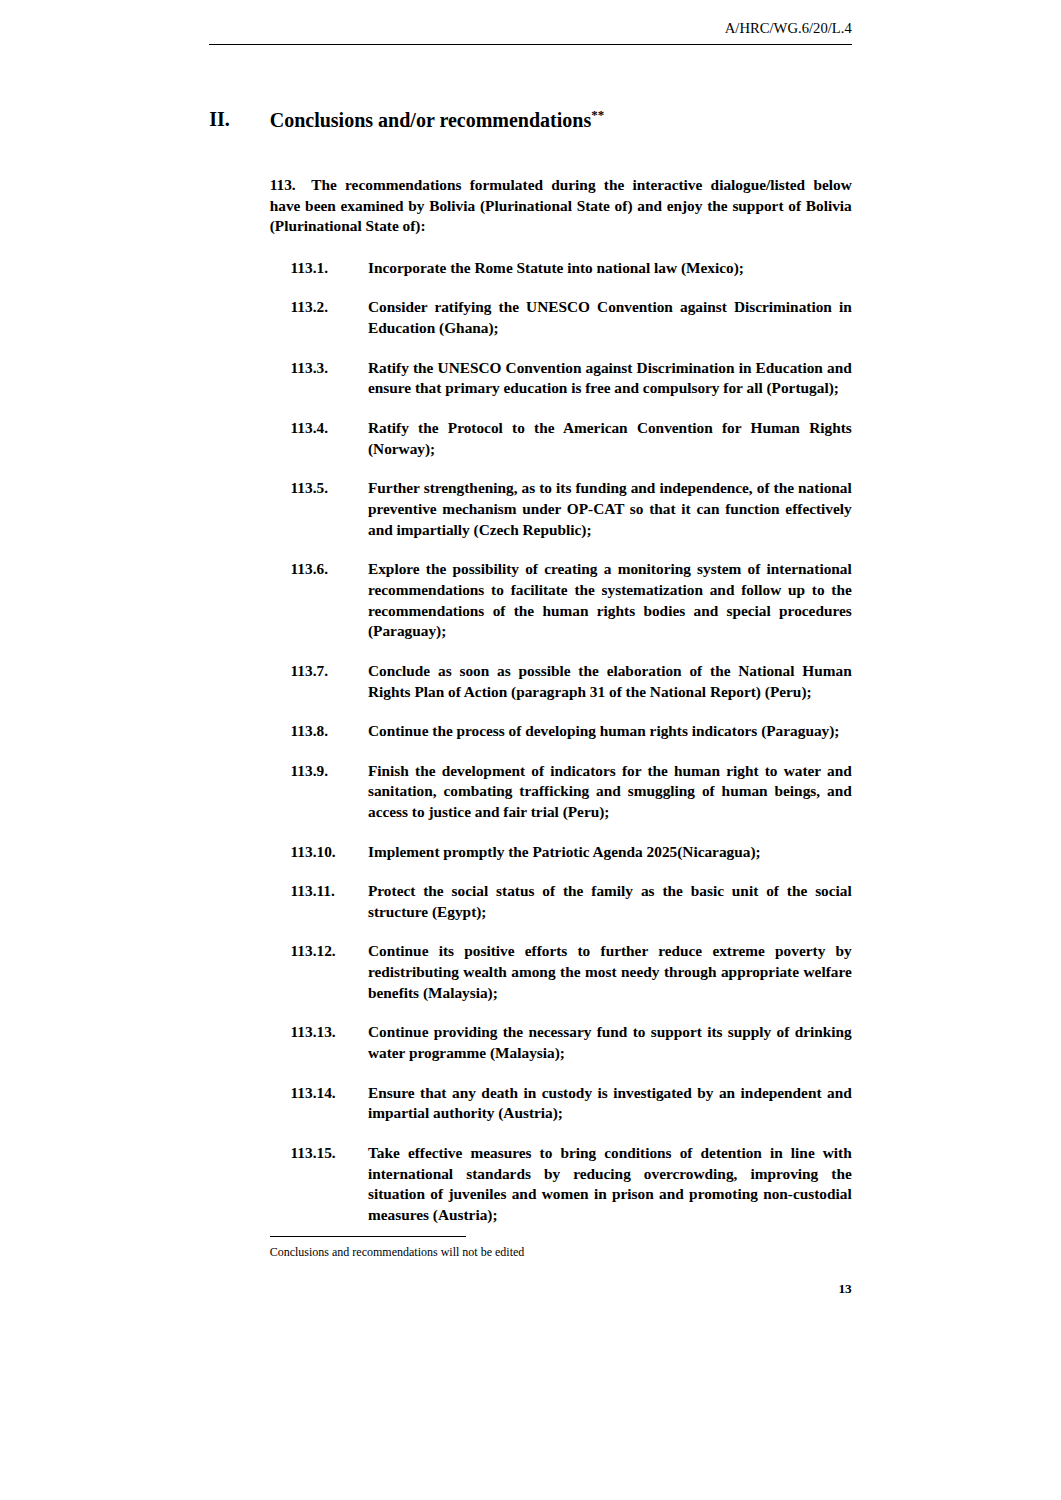A/HRC/WG.6/20/L.4
II. Conclusions and/or recommendations**
113. The recommendations formulated during the interactive dialogue/listed below have been examined by Bolivia (Plurinational State of) and enjoy the support of Bolivia (Plurinational State of):
113.1. Incorporate the Rome Statute into national law (Mexico);
113.2. Consider ratifying the UNESCO Convention against Discrimination in Education (Ghana);
113.3. Ratify the UNESCO Convention against Discrimination in Education and ensure that primary education is free and compulsory for all (Portugal);
113.4. Ratify the Protocol to the American Convention for Human Rights (Norway);
113.5. Further strengthening, as to its funding and independence, of the national preventive mechanism under OP-CAT so that it can function effectively and impartially (Czech Republic);
113.6. Explore the possibility of creating a monitoring system of international recommendations to facilitate the systematization and follow up to the recommendations of the human rights bodies and special procedures (Paraguay);
113.7. Conclude as soon as possible the elaboration of the National Human Rights Plan of Action (paragraph 31 of the National Report) (Peru);
113.8. Continue the process of developing human rights indicators (Paraguay);
113.9. Finish the development of indicators for the human right to water and sanitation, combating trafficking and smuggling of human beings, and access to justice and fair trial (Peru);
113.10. Implement promptly the Patriotic Agenda 2025(Nicaragua);
113.11. Protect the social status of the family as the basic unit of the social structure (Egypt);
113.12. Continue its positive efforts to further reduce extreme poverty by redistributing wealth among the most needy through appropriate welfare benefits (Malaysia);
113.13. Continue providing the necessary fund to support its supply of drinking water programme (Malaysia);
113.14. Ensure that any death in custody is investigated by an independent and impartial authority (Austria);
113.15. Take effective measures to bring conditions of detention in line with international standards by reducing overcrowding, improving the situation of juveniles and women in prison and promoting non-custodial measures (Austria);
Conclusions and recommendations will not be edited
13